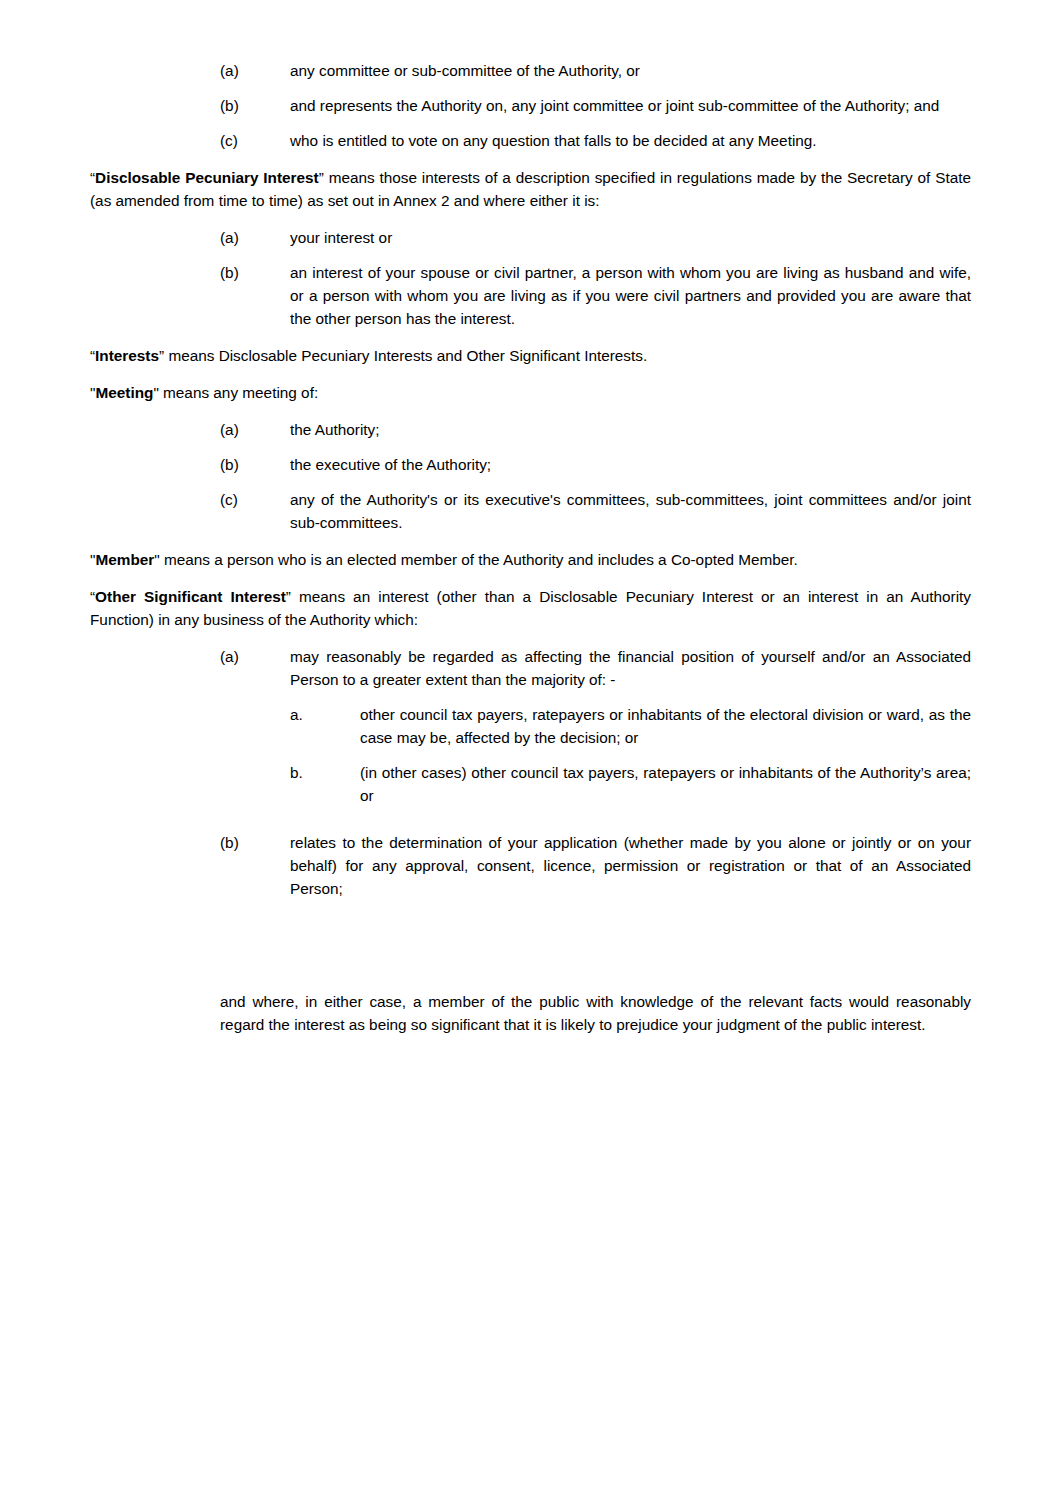(a) any committee or sub-committee of the Authority, or
(b) and represents the Authority on, any joint committee or joint sub-committee of the Authority; and
(c) who is entitled to vote on any question that falls to be decided at any Meeting.
“Disclosable Pecuniary Interest” means those interests of a description specified in regulations made by the Secretary of State (as amended from time to time) as set out in Annex 2 and where either it is:
(a) your interest or
(b) an interest of your spouse or civil partner, a person with whom you are living as husband and wife, or a person with whom you are living as if you were civil partners and provided you are aware that the other person has the interest.
“Interests” means Disclosable Pecuniary Interests and Other Significant Interests.
"Meeting" means any meeting of:
(a) the Authority;
(b) the executive of the Authority;
(c) any of the Authority's or its executive's committees, sub-committees, joint committees and/or joint sub-committees.
"Member" means a person who is an elected member of the Authority and includes a Co-opted Member.
“Other Significant Interest” means an interest (other than a Disclosable Pecuniary Interest or an interest in an Authority Function) in any business of the Authority which:
(a) may reasonably be regarded as affecting the financial position of yourself and/or an Associated Person to a greater extent than the majority of: -
a. other council tax payers, ratepayers or inhabitants of the electoral division or ward, as the case may be, affected by the decision; or
b. (in other cases) other council tax payers, ratepayers or inhabitants of the Authority’s area; or
(b) relates to the determination of your application (whether made by you alone or jointly or on your behalf) for any approval, consent, licence, permission or registration or that of an Associated Person;
and where, in either case, a member of the public with knowledge of the relevant facts would reasonably regard the interest as being so significant that it is likely to prejudice your judgment of the public interest.